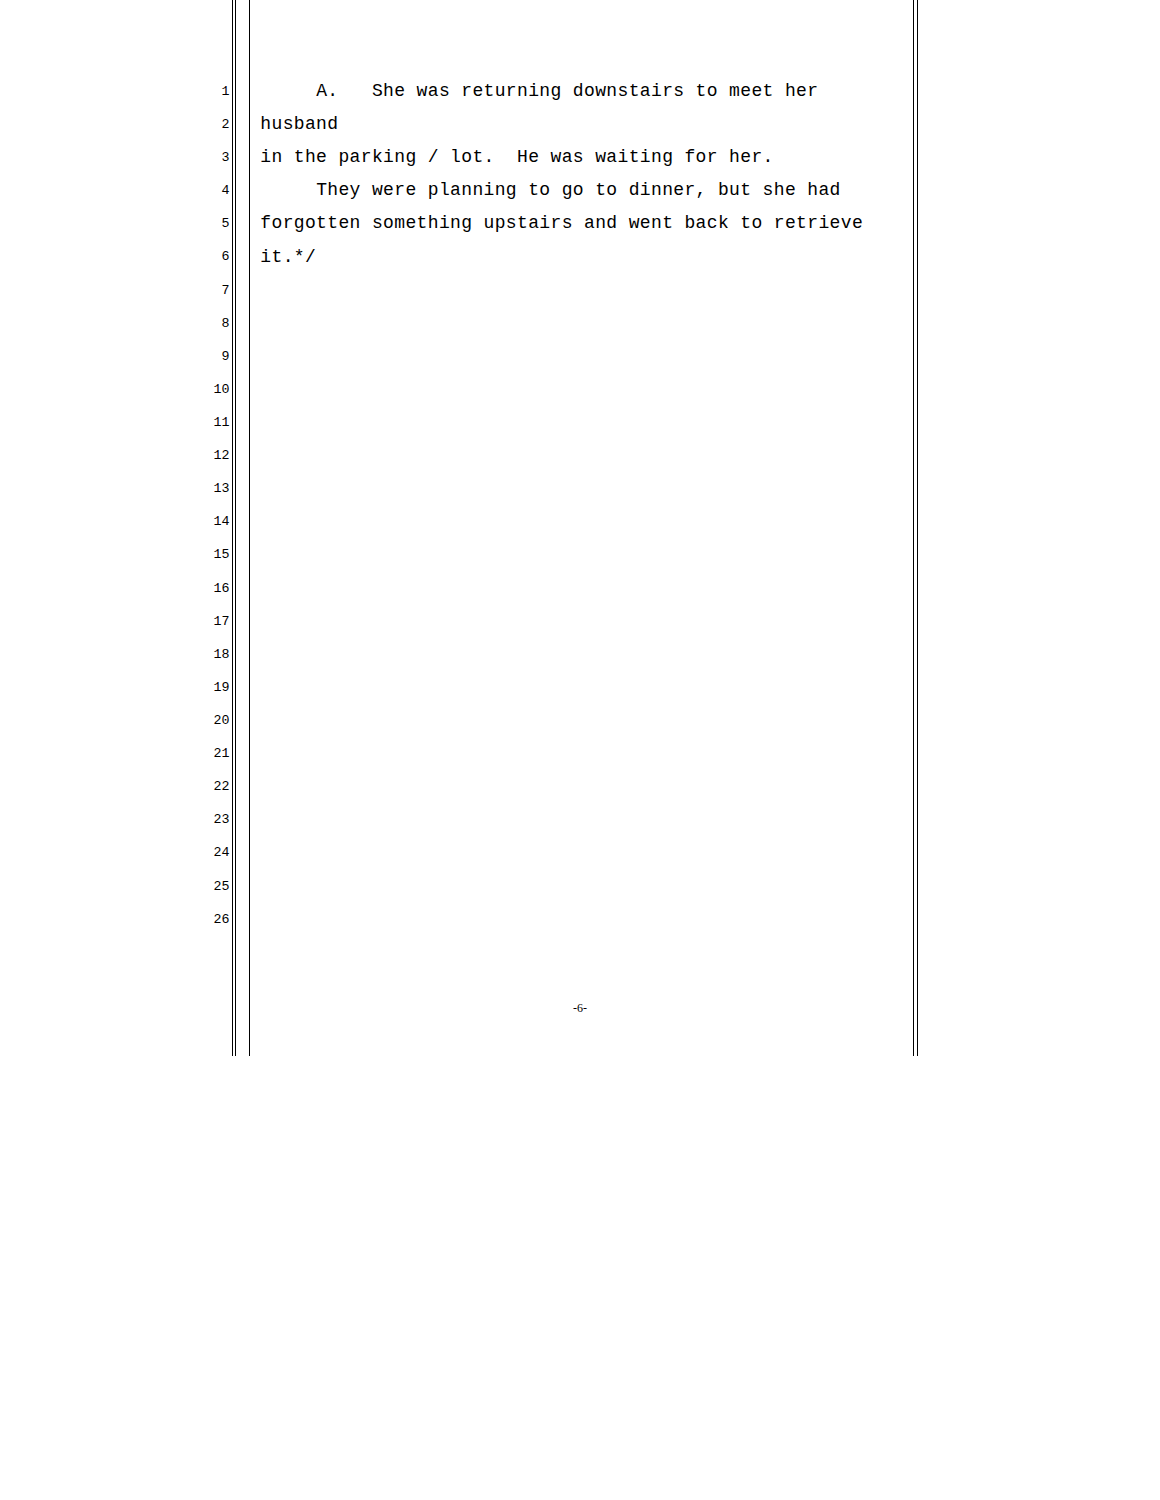1
2
3
4
5
6
7
8
9
10
11
12
13
14
15
16
17
18
19
20
21
22
23
24
25
26
A. She was returning downstairs to meet her husband in the parking / lot. He was waiting for her. They were planning to go to dinner, but she had forgotten something upstairs and went back to retrieve it.*/
-6-